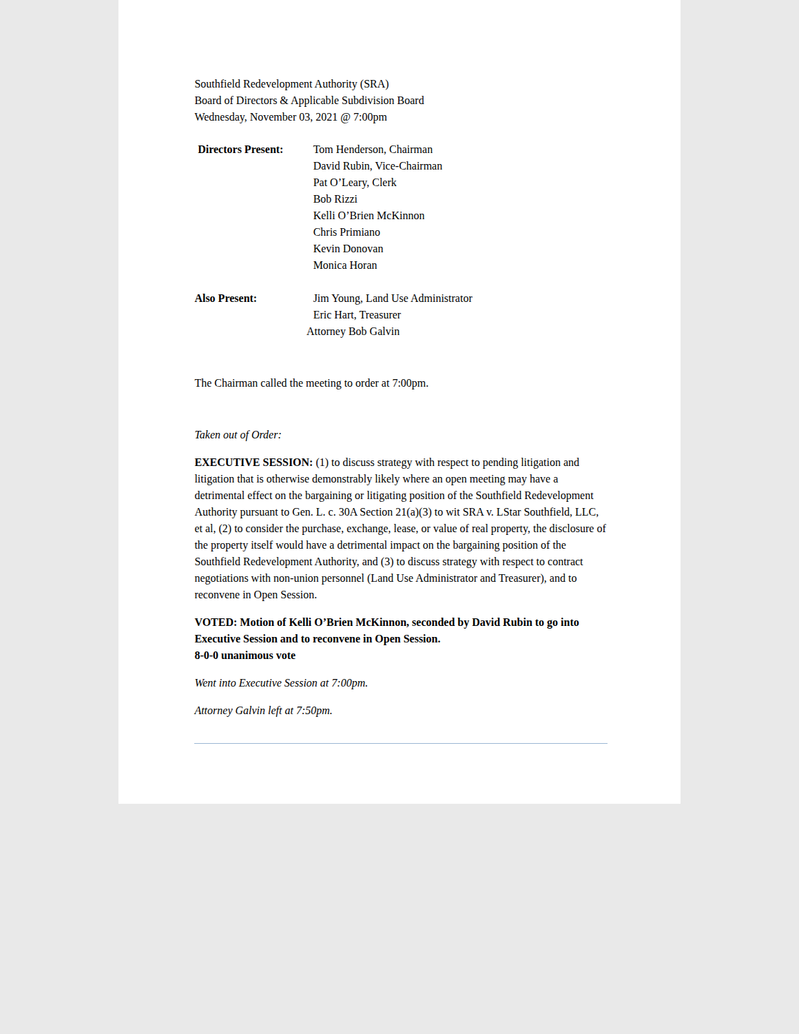Southfield Redevelopment Authority (SRA)
Board of Directors & Applicable Subdivision Board
Wednesday, November 03, 2021 @ 7:00pm
| Directors Present: | Tom Henderson, Chairman |
| | David Rubin, Vice-Chairman |
| | Pat O’Leary, Clerk |
| | Bob Rizzi |
| | Kelli O’Brien McKinnon |
| | Chris Primiano |
| | Kevin Donovan |
| | Monica Horan |
| Also Present: | Jim Young, Land Use Administrator |
| | Eric Hart, Treasurer |
| | Attorney Bob Galvin |
The Chairman called the meeting to order at 7:00pm.
Taken out of Order:
EXECUTIVE SESSION: (1) to discuss strategy with respect to pending litigation and litigation that is otherwise demonstrably likely where an open meeting may have a detrimental effect on the bargaining or litigating position of the Southfield Redevelopment Authority pursuant to Gen. L. c. 30A Section 21(a)(3) to wit SRA v. LStar Southfield, LLC, et al, (2) to consider the purchase, exchange, lease, or value of real property, the disclosure of the property itself would have a detrimental impact on the bargaining position of the Southfield Redevelopment Authority, and (3) to discuss strategy with respect to contract negotiations with non-union personnel (Land Use Administrator and Treasurer), and to reconvene in Open Session.
VOTED: Motion of Kelli O’Brien McKinnon, seconded by David Rubin to go into Executive Session and to reconvene in Open Session. 8-0-0 unanimous vote
Went into Executive Session at 7:00pm.
Attorney Galvin left at 7:50pm.